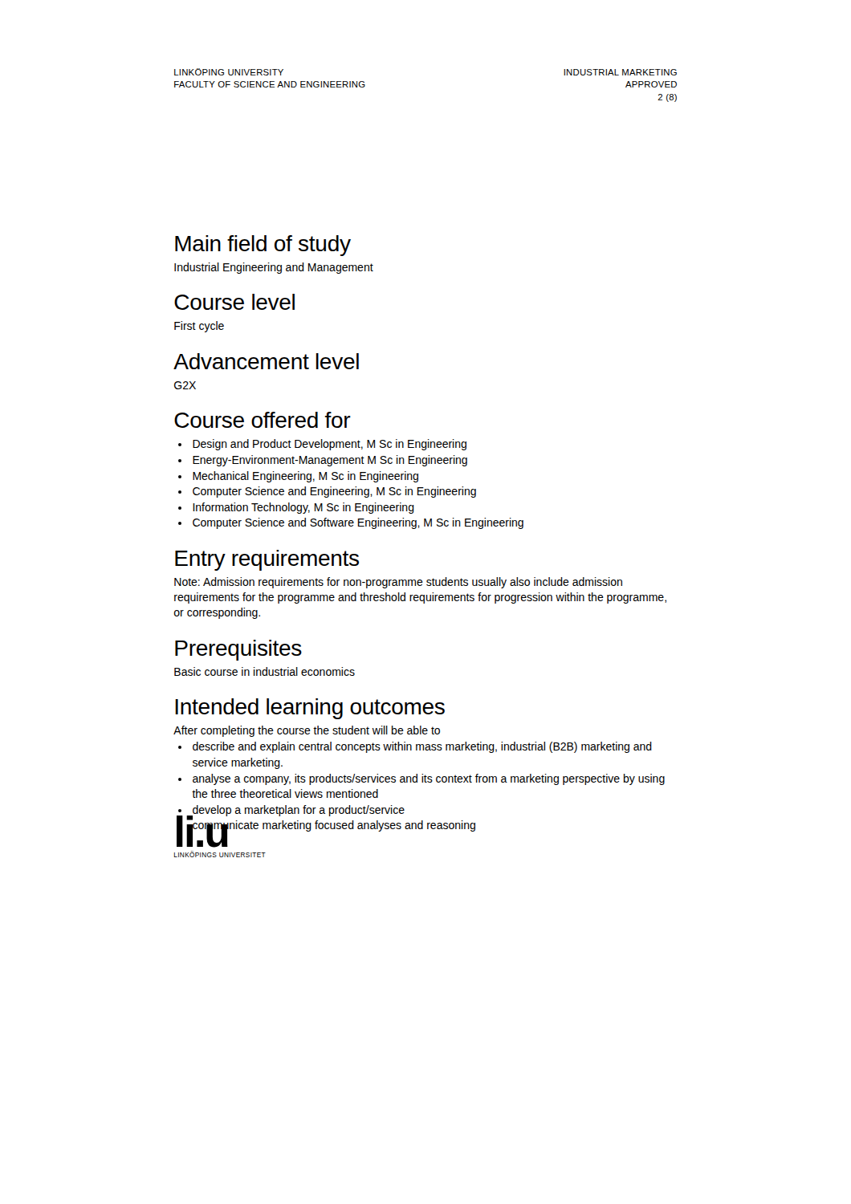Linköping University
Faculty of Science and Engineering
Industrial Marketing
Approved
2 (8)
Main field of study
Industrial Engineering and Management
Course level
First cycle
Advancement level
G2X
Course offered for
Design and Product Development, M Sc in Engineering
Energy-Environment-Management M Sc in Engineering
Mechanical Engineering, M Sc in Engineering
Computer Science and Engineering, M Sc in Engineering
Information Technology, M Sc in Engineering
Computer Science and Software Engineering, M Sc in Engineering
Entry requirements
Note: Admission requirements for non-programme students usually also include admission requirements for the programme and threshold requirements for progression within the programme, or corresponding.
Prerequisites
Basic course in industrial economics
Intended learning outcomes
After completing the course the student will be able to
describe and explain central concepts within mass marketing, industrial (B2B) marketing and service marketing.
analyse a company, its products/services and its context from a marketing perspective by using the three theoretical views mentioned
develop a marketplan for a product/service
communicate marketing focused analyses and reasoning
li.u
LINKÖPINGS UNIVERSITET